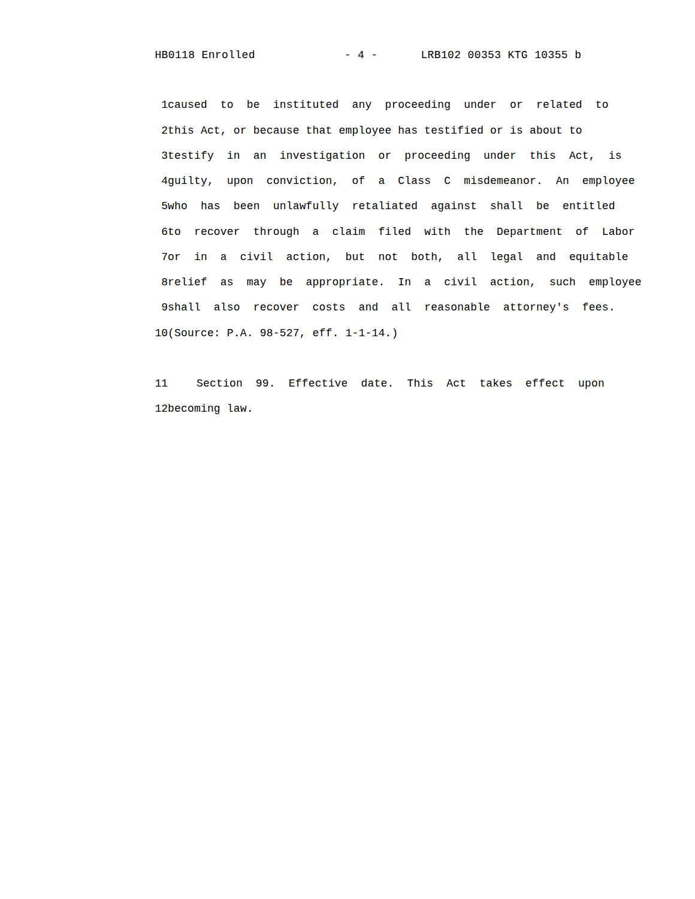HB0118 Enrolled - 4 - LRB102 00353 KTG 10355 b
| 1 | caused to be instituted any proceeding under or related to |
| 2 | this Act, or because that employee has testified or is about to |
| 3 | testify in an investigation or proceeding under this Act, is |
| 4 | guilty, upon conviction, of a Class C misdemeanor. An employee |
| 5 | who has been unlawfully retaliated against shall be entitled |
| 6 | to recover through a claim filed with the Department of Labor |
| 7 | or in a civil action, but not both, all legal and equitable |
| 8 | relief as may be appropriate. In a civil action, such employee |
| 9 | shall also recover costs and all reasonable attorney's fees. |
| 10 | (Source: P.A. 98-527, eff. 1-1-14.) |
| 11 | Section 99. Effective date. This Act takes effect upon |
| 12 | becoming law. |